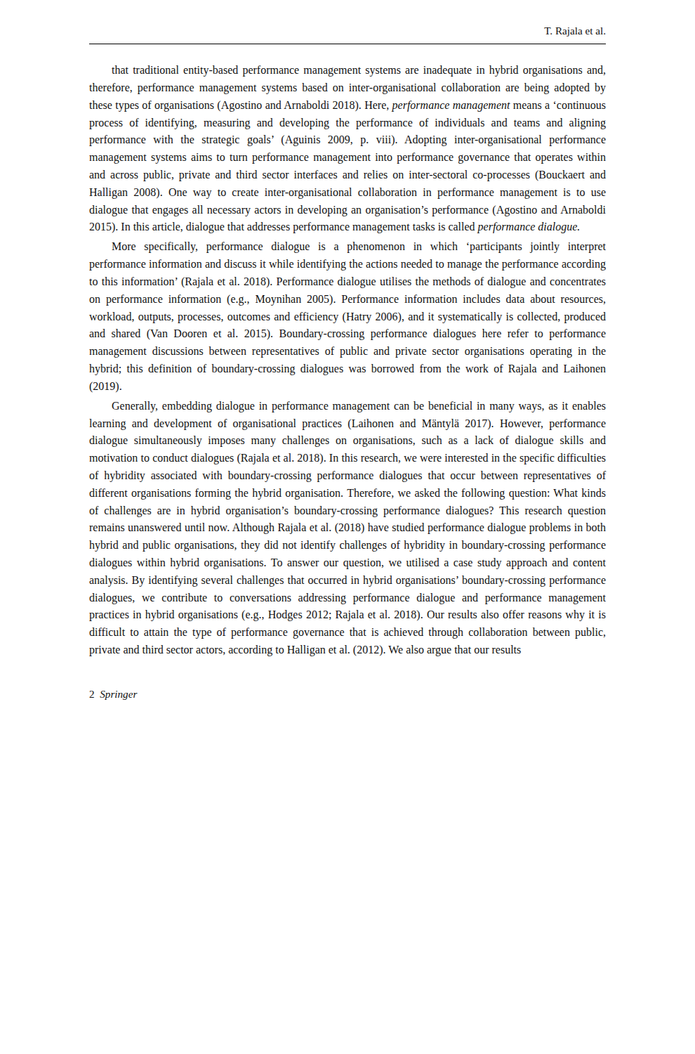T. Rajala et al.
that traditional entity-based performance management systems are inadequate in hybrid organisations and, therefore, performance management systems based on inter-organisational collaboration are being adopted by these types of organisations (Agostino and Arnaboldi 2018). Here, performance management means a ‘continuous process of identifying, measuring and developing the performance of individuals and teams and aligning performance with the strategic goals’ (Aguinis 2009, p. viii). Adopting inter-organisational performance management systems aims to turn performance management into performance governance that operates within and across public, private and third sector interfaces and relies on inter-sectoral co-processes (Bouckaert and Halligan 2008). One way to create inter-organisational collaboration in performance management is to use dialogue that engages all necessary actors in developing an organisation’s performance (Agostino and Arnaboldi 2015). In this article, dialogue that addresses performance management tasks is called performance dialogue.
More specifically, performance dialogue is a phenomenon in which ‘participants jointly interpret performance information and discuss it while identifying the actions needed to manage the performance according to this information’ (Rajala et al. 2018). Performance dialogue utilises the methods of dialogue and concentrates on performance information (e.g., Moynihan 2005). Performance information includes data about resources, workload, outputs, processes, outcomes and efficiency (Hatry 2006), and it systematically is collected, produced and shared (Van Dooren et al. 2015). Boundary-crossing performance dialogues here refer to performance management discussions between representatives of public and private sector organisations operating in the hybrid; this definition of boundary-crossing dialogues was borrowed from the work of Rajala and Laihonen (2019).
Generally, embedding dialogue in performance management can be beneficial in many ways, as it enables learning and development of organisational practices (Laihonen and Mäntylä 2017). However, performance dialogue simultaneously imposes many challenges on organisations, such as a lack of dialogue skills and motivation to conduct dialogues (Rajala et al. 2018). In this research, we were interested in the specific difficulties of hybridity associated with boundary-crossing performance dialogues that occur between representatives of different organisations forming the hybrid organisation. Therefore, we asked the following question: What kinds of challenges are in hybrid organisation’s boundary-crossing performance dialogues? This research question remains unanswered until now. Although Rajala et al. (2018) have studied performance dialogue problems in both hybrid and public organisations, they did not identify challenges of hybridity in boundary-crossing performance dialogues within hybrid organisations. To answer our question, we utilised a case study approach and content analysis. By identifying several challenges that occurred in hybrid organisations’ boundary-crossing performance dialogues, we contribute to conversations addressing performance dialogue and performance management practices in hybrid organisations (e.g., Hodges 2012; Rajala et al. 2018). Our results also offer reasons why it is difficult to attain the type of performance governance that is achieved through collaboration between public, private and third sector actors, according to Halligan et al. (2012). We also argue that our results
2 Springer